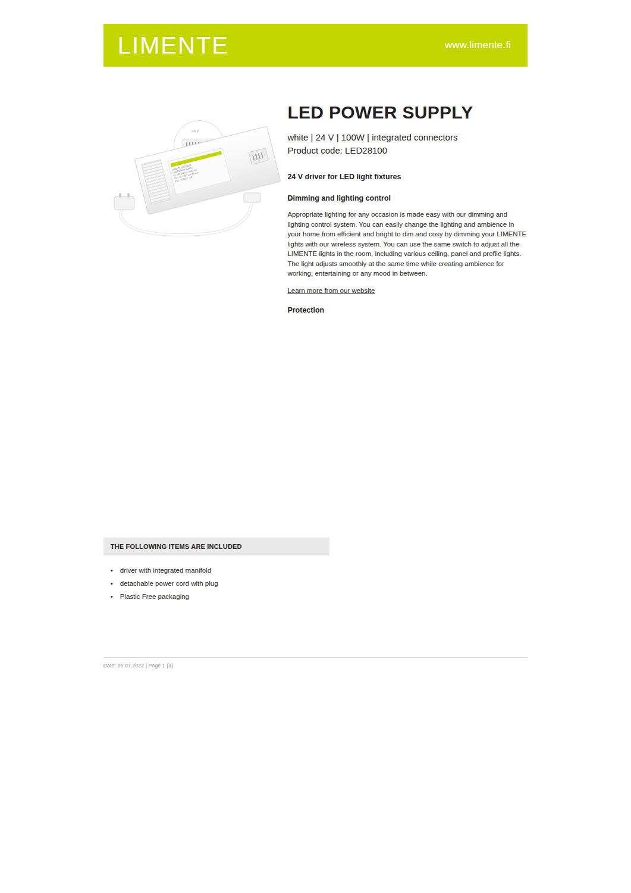LIMENTE
www.limente.fi
24 V
LIMENTE LED28100
LED POWER SUPPLY
IN: 220–240 V~ 50/60 Hz
OUT: 24 V DC 100 W max
IP20 ta 50°C CE
LED POWER SUPPLY
white | 24 V | 100W | integrated connectors
Product code: LED28100
24 V driver for LED light fixtures
Dimming and lighting control
Appropriate lighting for any occasion is made easy with our dimming and lighting control system. You can easily change the lighting and ambience in your home from efficient and bright to dim and cosy by dimming your LIMENTE lights with our wireless system. You can use the same switch to adjust all the LIMENTE lights in the room, including various ceiling, panel and profile lights. The light adjusts smoothly at the same time while creating ambience for working, entertaining or any mood in between.
Learn more from our website
Protection
THE FOLLOWING ITEMS ARE INCLUDED
driver with integrated manifold
detachable power cord with plug
Plastic Free packaging
Date: 06.07.2022 | Page 1 (3)